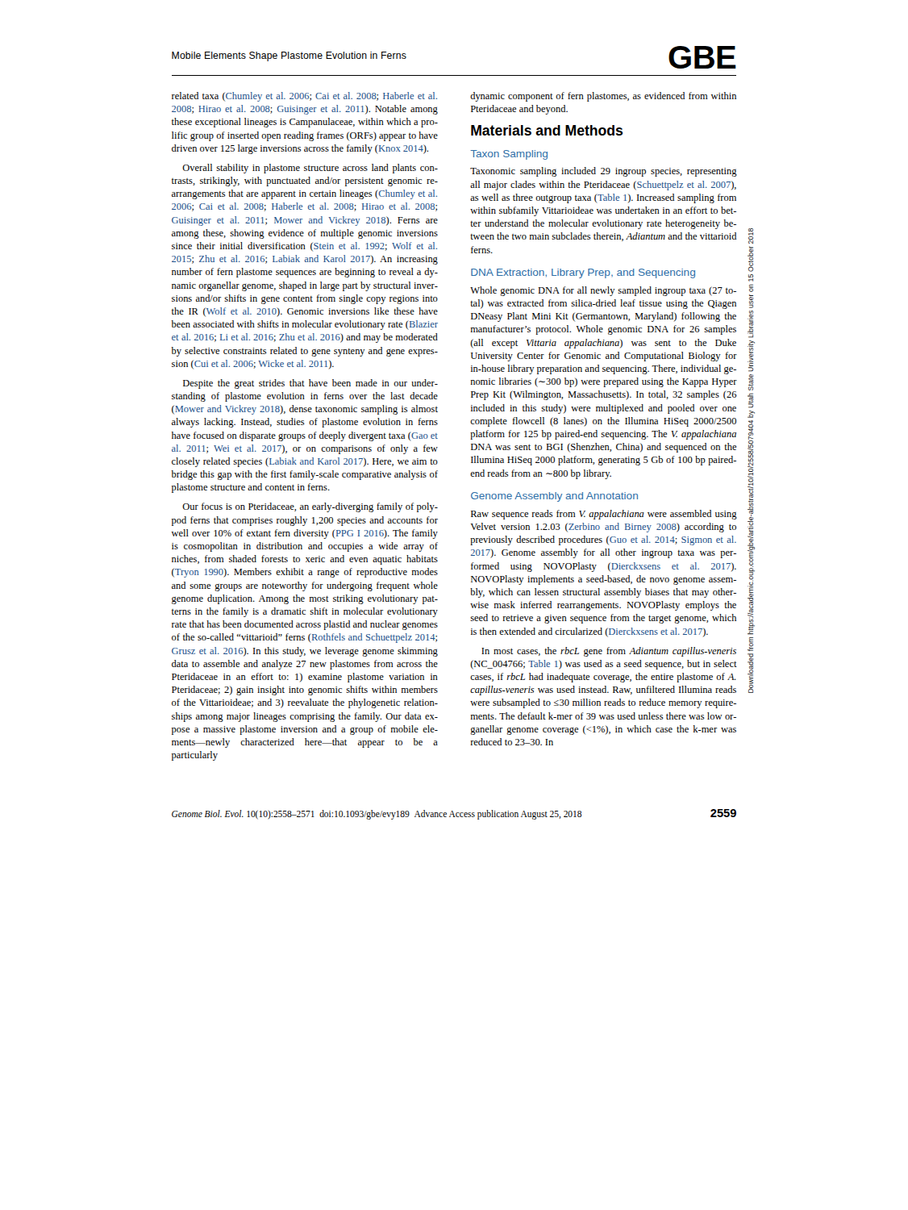Mobile Elements Shape Plastome Evolution in Ferns
GBE
Downloaded from https://academic.oup.com/gbe/article-abstract/10/10/2558/5079404 by Utah State University Libraries user on 15 October 2018
related taxa (Chumley et al. 2006; Cai et al. 2008; Haberle et al. 2008; Hirao et al. 2008; Guisinger et al. 2011). Notable among these exceptional lineages is Campanulaceae, within which a prolific group of inserted open reading frames (ORFs) appear to have driven over 125 large inversions across the family (Knox 2014).
Overall stability in plastome structure across land plants contrasts, strikingly, with punctuated and/or persistent genomic rearrangements that are apparent in certain lineages (Chumley et al. 2006; Cai et al. 2008; Haberle et al. 2008; Hirao et al. 2008; Guisinger et al. 2011; Mower and Vickrey 2018). Ferns are among these, showing evidence of multiple genomic inversions since their initial diversification (Stein et al. 1992; Wolf et al. 2015; Zhu et al. 2016; Labiak and Karol 2017). An increasing number of fern plastome sequences are beginning to reveal a dynamic organellar genome, shaped in large part by structural inversions and/or shifts in gene content from single copy regions into the IR (Wolf et al. 2010). Genomic inversions like these have been associated with shifts in molecular evolutionary rate (Blazier et al. 2016; Li et al. 2016; Zhu et al. 2016) and may be moderated by selective constraints related to gene synteny and gene expression (Cui et al. 2006; Wicke et al. 2011).
Despite the great strides that have been made in our understanding of plastome evolution in ferns over the last decade (Mower and Vickrey 2018), dense taxonomic sampling is almost always lacking. Instead, studies of plastome evolution in ferns have focused on disparate groups of deeply divergent taxa (Gao et al. 2011; Wei et al. 2017), or on comparisons of only a few closely related species (Labiak and Karol 2017). Here, we aim to bridge this gap with the first family-scale comparative analysis of plastome structure and content in ferns.
Our focus is on Pteridaceae, an early-diverging family of polypod ferns that comprises roughly 1,200 species and accounts for well over 10% of extant fern diversity (PPG I 2016). The family is cosmopolitan in distribution and occupies a wide array of niches, from shaded forests to xeric and even aquatic habitats (Tryon 1990). Members exhibit a range of reproductive modes and some groups are noteworthy for undergoing frequent whole genome duplication. Among the most striking evolutionary patterns in the family is a dramatic shift in molecular evolutionary rate that has been documented across plastid and nuclear genomes of the so-called “vittarioid” ferns (Rothfels and Schuettpelz 2014; Grusz et al. 2016). In this study, we leverage genome skimming data to assemble and analyze 27 new plastomes from across the Pteridaceae in an effort to: 1) examine plastome variation in Pteridaceae; 2) gain insight into genomic shifts within members of the Vittarioideae; and 3) reevaluate the phylogenetic relationships among major lineages comprising the family. Our data expose a massive plastome inversion and a group of mobile elements—newly characterized here—that appear to be a particularly
dynamic component of fern plastomes, as evidenced from within Pteridaceae and beyond.
Materials and Methods
Taxon Sampling
Taxonomic sampling included 29 ingroup species, representing all major clades within the Pteridaceae (Schuettpelz et al. 2007), as well as three outgroup taxa (Table 1). Increased sampling from within subfamily Vittarioideae was undertaken in an effort to better understand the molecular evolutionary rate heterogeneity between the two main subclades therein, Adiantum and the vittarioid ferns.
DNA Extraction, Library Prep, and Sequencing
Whole genomic DNA for all newly sampled ingroup taxa (27 total) was extracted from silica-dried leaf tissue using the Qiagen DNeasy Plant Mini Kit (Germantown, Maryland) following the manufacturer’s protocol. Whole genomic DNA for 26 samples (all except Vittaria appalachiana) was sent to the Duke University Center for Genomic and Computational Biology for in-house library preparation and sequencing. There, individual genomic libraries (∼300 bp) were prepared using the Kappa Hyper Prep Kit (Wilmington, Massachusetts). In total, 32 samples (26 included in this study) were multiplexed and pooled over one complete flowcell (8 lanes) on the Illumina HiSeq 2000/2500 platform for 125 bp paired-end sequencing. The V. appalachiana DNA was sent to BGI (Shenzhen, China) and sequenced on the Illumina HiSeq 2000 platform, generating 5 Gb of 100 bp paired-end reads from an ∼800 bp library.
Genome Assembly and Annotation
Raw sequence reads from V. appalachiana were assembled using Velvet version 1.2.03 (Zerbino and Birney 2008) according to previously described procedures (Guo et al. 2014; Sigmon et al. 2017). Genome assembly for all other ingroup taxa was performed using NOVOPlasty (Dierckxsens et al. 2017). NOVOPlasty implements a seed-based, de novo genome assembly, which can lessen structural assembly biases that may otherwise mask inferred rearrangements. NOVOPlasty employs the seed to retrieve a given sequence from the target genome, which is then extended and circularized (Dierckxsens et al. 2017).
In most cases, the rbcL gene from Adiantum capillus-veneris (NC_004766; Table 1) was used as a seed sequence, but in select cases, if rbcL had inadequate coverage, the entire plastome of A. capillus-veneris was used instead. Raw, unfiltered Illumina reads were subsampled to ≤30 million reads to reduce memory requirements. The default k-mer of 39 was used unless there was low organellar genome coverage (<1%), in which case the k-mer was reduced to 23–30. In
Genome Biol. Evol. 10(10):2558–2571 doi:10.1093/gbe/evy189 Advance Access publication August 25, 2018
2559